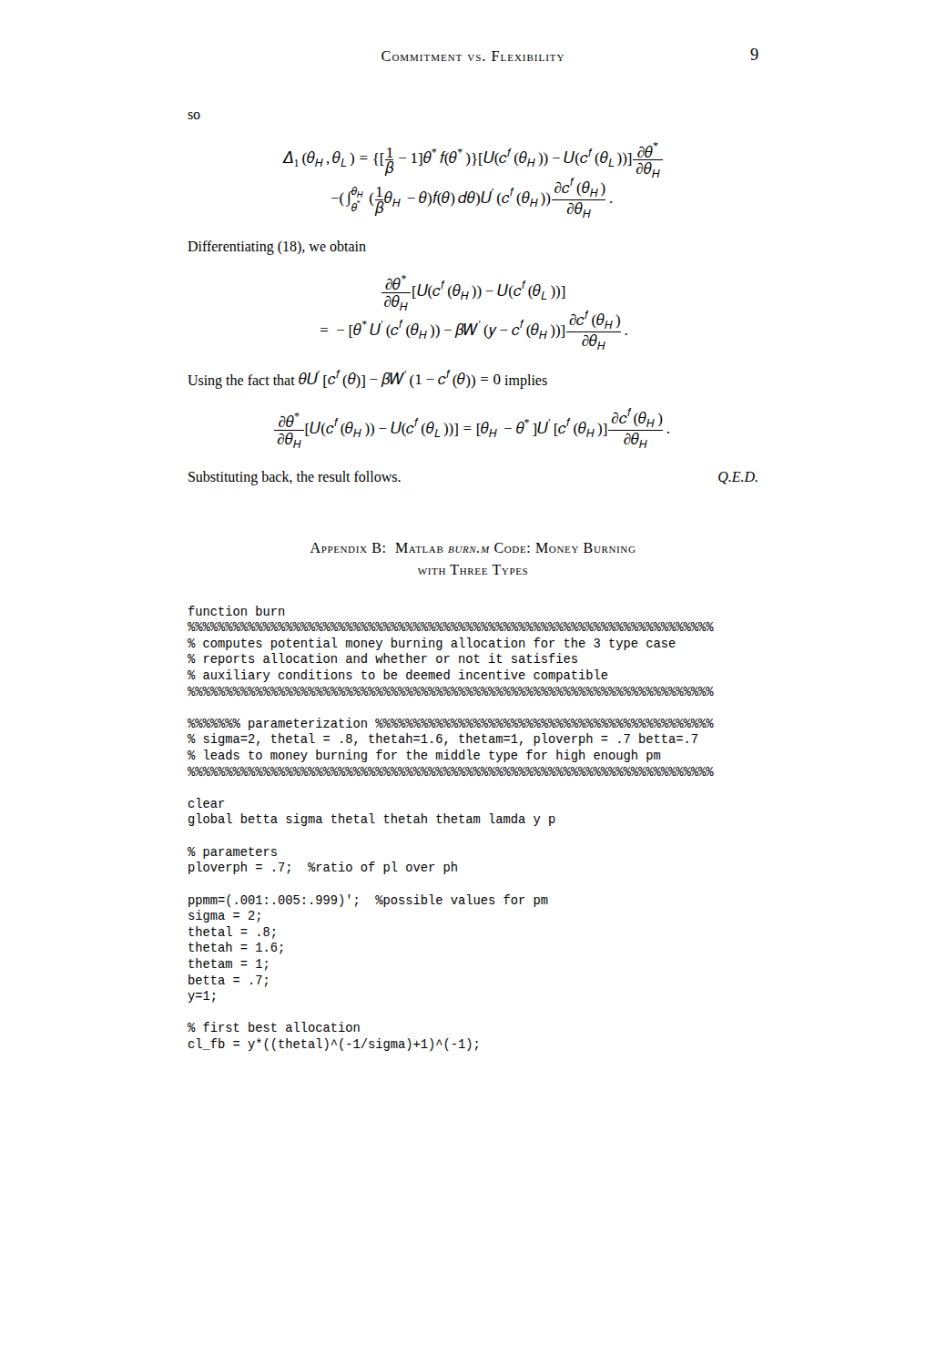Commitment vs. Flexibility 9
so
Δ1 (θH,θL) = { [ 1β −1 ] θ* f(θ*) } [ U(cf(θH)) − U(cf(θL)) ] ∂θ* ∂θH − ( ∫ θ* θH ( 1β θH −θ ) f(θ) dθ ) U′ (cf(θH)) ∂cf(θH) ∂θH .
Differentiating (18), we obtain
∂θ* ∂θH [ U(cf(θH)) − U(cf(θL)) ] = − [ θ* U′ (cf(θH)) − β W′ (y−cf(θH)) ] ∂cf(θH) ∂θH .
Using the fact that θU′ [cf(θ)] − βW′ (1−cf(θ)) =0 implies
∂θ* ∂θH [ U(cf(θH)) − U(cf(θL)) ] = [ θH − θ* ] U′ [cf(θH)] ∂cf(θH) ∂θH .
Substituting back, the result follows. Q.E.D.
Appendix B: Matlab burn.m Code: Money Burning with Three Types
function burn
%%%%%%%%%%%%%%%%%%%%%%%%%%%%%%%%%%%%%%%%%%%%%%%%%%%%%%%%%%%%%%%%%%%%%%
% computes potential money burning allocation for the 3 type case
% reports allocation and whether or not it satisfies
% auxiliary conditions to be deemed incentive compatible
%%%%%%%%%%%%%%%%%%%%%%%%%%%%%%%%%%%%%%%%%%%%%%%%%%%%%%%%%%%%%%%%%%%%%%

%%%%%%% parameterization %%%%%%%%%%%%%%%%%%%%%%%%%%%%%%%%%%%%%%%%%%%%%
% sigma=2, thetal = .8, thetah=1.6, thetam=1, ploverph = .7 betta=.7
% leads to money burning for the middle type for high enough pm
%%%%%%%%%%%%%%%%%%%%%%%%%%%%%%%%%%%%%%%%%%%%%%%%%%%%%%%%%%%%%%%%%%%%%%

clear
global betta sigma thetal thetah thetam lamda y p

% parameters
ploverph = .7;  %ratio of pl over ph

ppmm=(.001:.005:.999)';  %possible values for pm
sigma = 2;
thetal = .8;
thetah = 1.6;
thetam = 1;
betta = .7;
y=1;

% first best allocation
cl_fb = y*((thetal)^(-1/sigma)+1)^(-1);